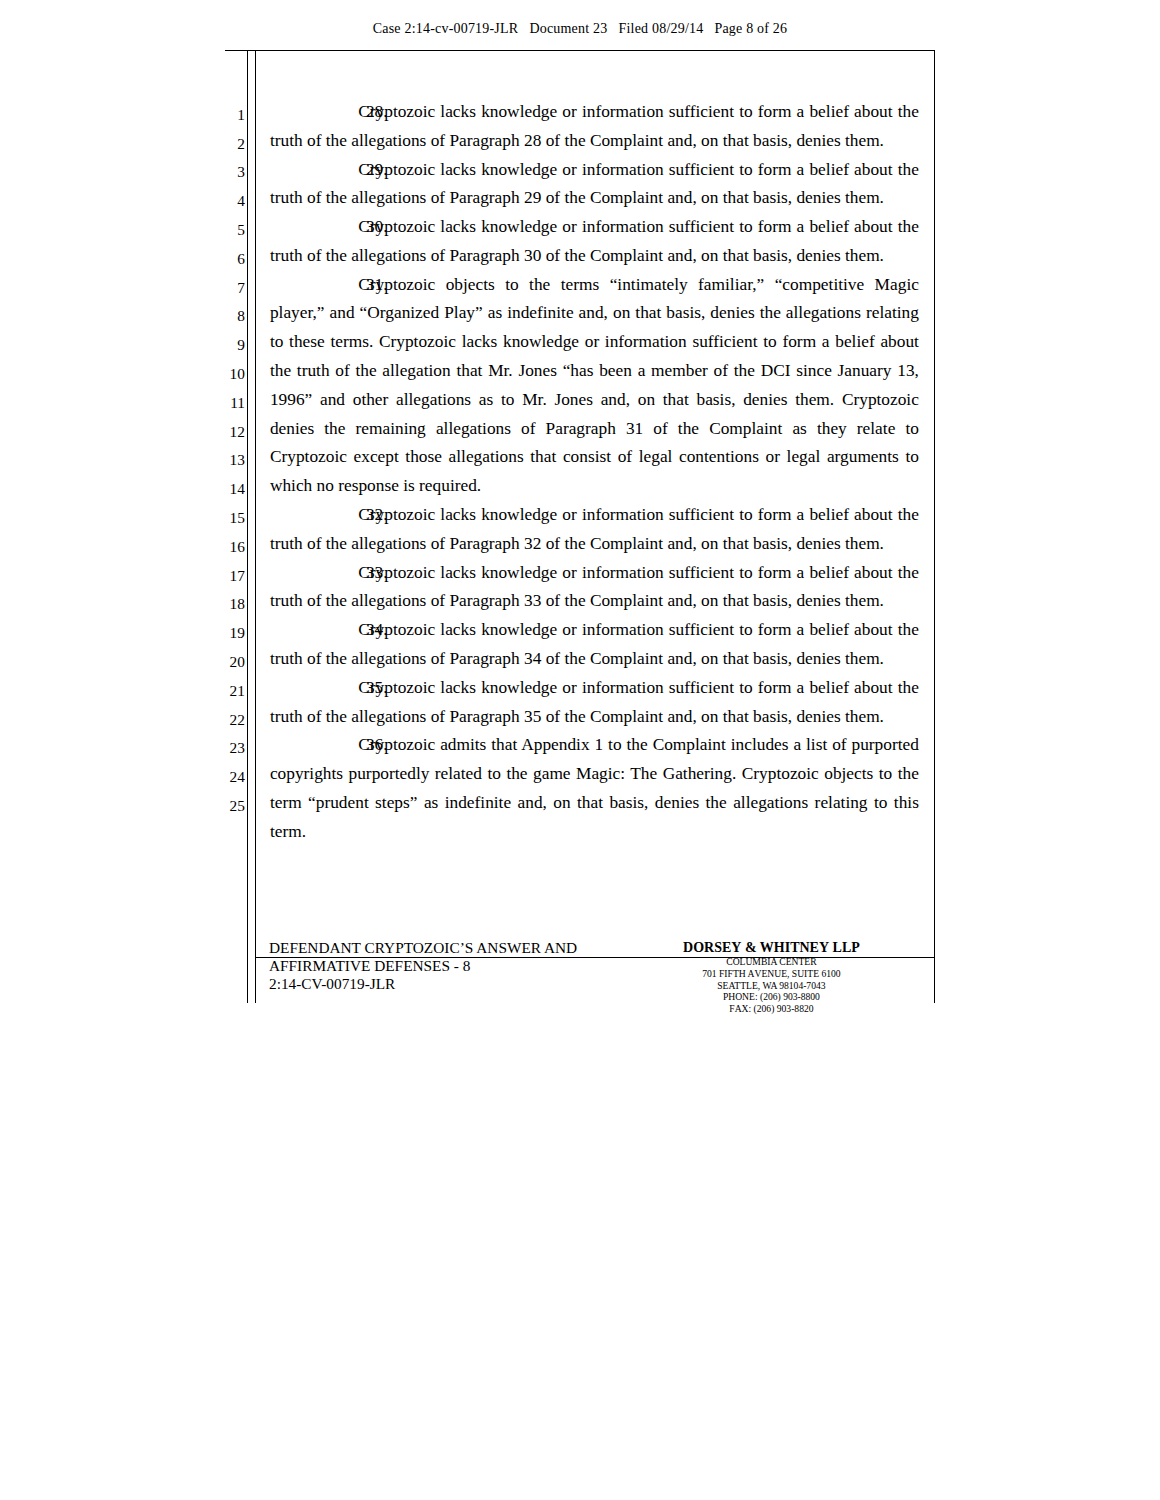Case 2:14-cv-00719-JLR Document 23 Filed 08/29/14 Page 8 of 26
1
2
3
4
5
6
7
8
9
10
11
12
13
14
15
16
17
18
19
20
21
22
23
24
25
28. Cryptozoic lacks knowledge or information sufficient to form a belief about the truth of the allegations of Paragraph 28 of the Complaint and, on that basis, denies them.
29. Cryptozoic lacks knowledge or information sufficient to form a belief about the truth of the allegations of Paragraph 29 of the Complaint and, on that basis, denies them.
30. Cryptozoic lacks knowledge or information sufficient to form a belief about the truth of the allegations of Paragraph 30 of the Complaint and, on that basis, denies them.
31. Cryptozoic objects to the terms “intimately familiar,” “competitive Magic player,” and “Organized Play” as indefinite and, on that basis, denies the allegations relating to these terms. Cryptozoic lacks knowledge or information sufficient to form a belief about the truth of the allegation that Mr. Jones “has been a member of the DCI since January 13, 1996” and other allegations as to Mr. Jones and, on that basis, denies them. Cryptozoic denies the remaining allegations of Paragraph 31 of the Complaint as they relate to Cryptozoic except those allegations that consist of legal contentions or legal arguments to which no response is required.
32. Cryptozoic lacks knowledge or information sufficient to form a belief about the truth of the allegations of Paragraph 32 of the Complaint and, on that basis, denies them.
33. Cryptozoic lacks knowledge or information sufficient to form a belief about the truth of the allegations of Paragraph 33 of the Complaint and, on that basis, denies them.
34. Cryptozoic lacks knowledge or information sufficient to form a belief about the truth of the allegations of Paragraph 34 of the Complaint and, on that basis, denies them.
35. Cryptozoic lacks knowledge or information sufficient to form a belief about the truth of the allegations of Paragraph 35 of the Complaint and, on that basis, denies them.
36. Cryptozoic admits that Appendix 1 to the Complaint includes a list of purported copyrights purportedly related to the game Magic: The Gathering. Cryptozoic objects to the term “prudent steps” as indefinite and, on that basis, denies the allegations relating to this term.
| DEFENDANT CRYPTOZOIC’S ANSWER AND AFFIRMATIVE DEFENSES - 8 2:14-CV-00719-JLR | D ORSEY & W HITNEY LLP COLUMBIA CENTER 701 F IFTH A VENUE , S UITE 6100 S EATTLE , WA 98104-7043 P HONE : (206) 903-8800 F AX : (206) 903-8820 |